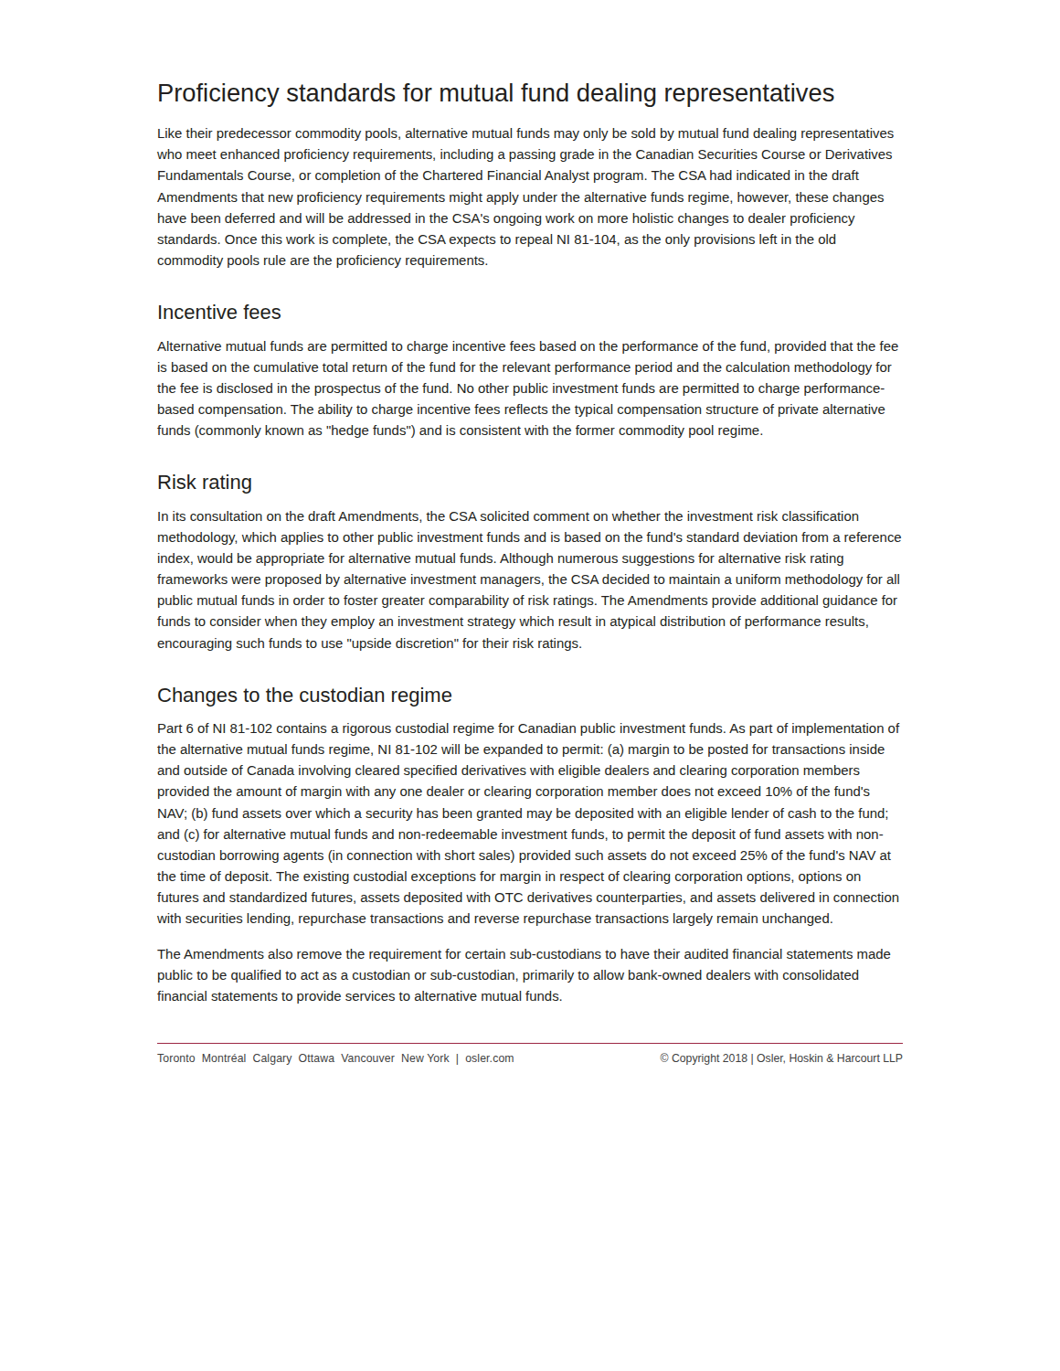Proficiency standards for mutual fund dealing representatives
Like their predecessor commodity pools, alternative mutual funds may only be sold by mutual fund dealing representatives who meet enhanced proficiency requirements, including a passing grade in the Canadian Securities Course or Derivatives Fundamentals Course, or completion of the Chartered Financial Analyst program. The CSA had indicated in the draft Amendments that new proficiency requirements might apply under the alternative funds regime, however, these changes have been deferred and will be addressed in the CSA's ongoing work on more holistic changes to dealer proficiency standards. Once this work is complete, the CSA expects to repeal NI 81-104, as the only provisions left in the old commodity pools rule are the proficiency requirements.
Incentive fees
Alternative mutual funds are permitted to charge incentive fees based on the performance of the fund, provided that the fee is based on the cumulative total return of the fund for the relevant performance period and the calculation methodology for the fee is disclosed in the prospectus of the fund. No other public investment funds are permitted to charge performance-based compensation. The ability to charge incentive fees reflects the typical compensation structure of private alternative funds (commonly known as "hedge funds") and is consistent with the former commodity pool regime.
Risk rating
In its consultation on the draft Amendments, the CSA solicited comment on whether the investment risk classification methodology, which applies to other public investment funds and is based on the fund's standard deviation from a reference index, would be appropriate for alternative mutual funds. Although numerous suggestions for alternative risk rating frameworks were proposed by alternative investment managers, the CSA decided to maintain a uniform methodology for all public mutual funds in order to foster greater comparability of risk ratings. The Amendments provide additional guidance for funds to consider when they employ an investment strategy which result in atypical distribution of performance results, encouraging such funds to use "upside discretion" for their risk ratings.
Changes to the custodian regime
Part 6 of NI 81-102 contains a rigorous custodial regime for Canadian public investment funds. As part of implementation of the alternative mutual funds regime, NI 81-102 will be expanded to permit: (a) margin to be posted for transactions inside and outside of Canada involving cleared specified derivatives with eligible dealers and clearing corporation members provided the amount of margin with any one dealer or clearing corporation member does not exceed 10% of the fund's NAV; (b) fund assets over which a security has been granted may be deposited with an eligible lender of cash to the fund; and (c) for alternative mutual funds and non-redeemable investment funds, to permit the deposit of fund assets with non-custodian borrowing agents (in connection with short sales) provided such assets do not exceed 25% of the fund's NAV at the time of deposit. The existing custodial exceptions for margin in respect of clearing corporation options, options on futures and standardized futures, assets deposited with OTC derivatives counterparties, and assets delivered in connection with securities lending, repurchase transactions and reverse repurchase transactions largely remain unchanged.
The Amendments also remove the requirement for certain sub-custodians to have their audited financial statements made public to be qualified to act as a custodian or sub-custodian, primarily to allow bank-owned dealers with consolidated financial statements to provide services to alternative mutual funds.
Toronto Montréal Calgary Ottawa Vancouver New York | osler.com
© Copyright 2018 | Osler, Hoskin & Harcourt LLP